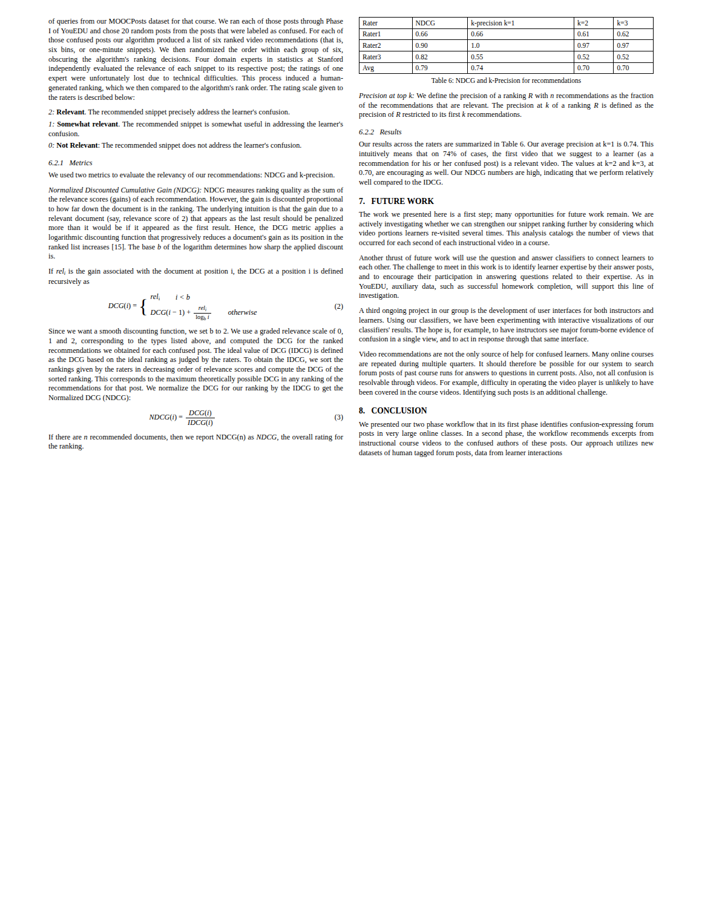of queries from our MOOCPosts dataset for that course. We ran each of those posts through Phase I of YouEDU and chose 20 random posts from the posts that were labeled as confused. For each of those confused posts our algorithm produced a list of six ranked video recommendations (that is, six bins, or one-minute snippets). We then randomized the order within each group of six, obscuring the algorithm's ranking decisions. Four domain experts in statistics at Stanford independently evaluated the relevance of each snippet to its respective post; the ratings of one expert were unfortunately lost due to technical difficulties. This process induced a human-generated ranking, which we then compared to the algorithm's rank order. The rating scale given to the raters is described below:
2: Relevant. The recommended snippet precisely address the learner's confusion.
1: Somewhat relevant. The recommended snippet is somewhat useful in addressing the learner's confusion.
0: Not Relevant: The recommended snippet does not address the learner's confusion.
6.2.1 Metrics
We used two metrics to evaluate the relevancy of our recommendations: NDCG and k-precision.
Normalized Discounted Cumulative Gain (NDCG): NDCG measures ranking quality as the sum of the relevance scores (gains) of each recommendation. However, the gain is discounted proportional to how far down the document is in the ranking. The underlying intuition is that the gain due to a relevant document (say, relevance score of 2) that appears as the last result should be penalized more than it would be if it appeared as the first result. Hence, the DCG metric applies a logarithmic discounting function that progressively reduces a document's gain as its position in the ranked list increases [15]. The base b of the logarithm determines how sharp the applied discount is.
If reli is the gain associated with the document at position i, the DCG at a position i is defined recursively as
DCG(i) = { reli i < b DCG(i − 1) + reli logb i otherwise
(2)
Since we want a smooth discounting function, we set b to 2. We use a graded relevance scale of 0, 1 and 2, corresponding to the types listed above, and computed the DCG for the ranked recommendations we obtained for each confused post. The ideal value of DCG (IDCG) is defined as the DCG based on the ideal ranking as judged by the raters. To obtain the IDCG, we sort the rankings given by the raters in decreasing order of relevance scores and compute the DCG of the sorted ranking. This corresponds to the maximum theoretically possible DCG in any ranking of the recommendations for that post. We normalize the DCG for our ranking by the IDCG to get the Normalized DCG (NDCG):
NDCG(i) = DCG(i) IDCG(i)
(3)
If there are n recommended documents, then we report NDCG(n) as NDCG, the overall rating for the ranking.
| Rater | NDCG | k-precision k=1 | k=2 | k=3 |
| --- | --- | --- | --- | --- |
| Rater1 | 0.66 | 0.66 | 0.61 | 0.62 |
| Rater2 | 0.90 | 1.0 | 0.97 | 0.97 |
| Rater3 | 0.82 | 0.55 | 0.52 | 0.52 |
| Avg | 0.79 | 0.74 | 0.70 | 0.70 |
Table 6: NDCG and k-Precision for recommendations
Precision at top k: We define the precision of a ranking R with n recommendations as the fraction of the recommendations that are relevant. The precision at k of a ranking R is defined as the precision of R restricted to its first k recommendations.
6.2.2 Results
Our results across the raters are summarized in Table 6. Our average precision at k=1 is 0.74. This intuitively means that on 74% of cases, the first video that we suggest to a learner (as a recommendation for his or her confused post) is a relevant video. The values at k=2 and k=3, at 0.70, are encouraging as well. Our NDCG numbers are high, indicating that we perform relatively well compared to the IDCG.
7. FUTURE WORK
The work we presented here is a first step; many opportunities for future work remain. We are actively investigating whether we can strengthen our snippet ranking further by considering which video portions learners re-visited several times. This analysis catalogs the number of views that occurred for each second of each instructional video in a course.
Another thrust of future work will use the question and answer classifiers to connect learners to each other. The challenge to meet in this work is to identify learner expertise by their answer posts, and to encourage their participation in answering questions related to their expertise. As in YouEDU, auxiliary data, such as successful homework completion, will support this line of investigation.
A third ongoing project in our group is the development of user interfaces for both instructors and learners. Using our classifiers, we have been experimenting with interactive visualizations of our classifiers' results. The hope is, for example, to have instructors see major forum-borne evidence of confusion in a single view, and to act in response through that same interface.
Video recommendations are not the only source of help for confused learners. Many online courses are repeated during multiple quarters. It should therefore be possible for our system to search forum posts of past course runs for answers to questions in current posts. Also, not all confusion is resolvable through videos. For example, difficulty in operating the video player is unlikely to have been covered in the course videos. Identifying such posts is an additional challenge.
8. CONCLUSION
We presented our two phase workflow that in its first phase identifies confusion-expressing forum posts in very large online classes. In a second phase, the workflow recommends excerpts from instructional course videos to the confused authors of these posts. Our approach utilizes new datasets of human tagged forum posts, data from learner interactions